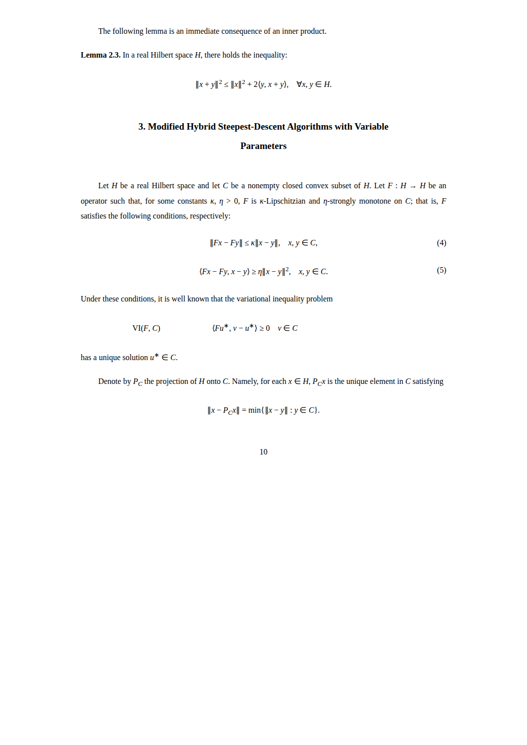The following lemma is an immediate consequence of an inner product.
Lemma 2.3. In a real Hilbert space H, there holds the inequality:
∥x + y∥2 ≤ ∥x∥2 + 2⟨y, x + y⟩, ∀x, y ∈ H.
3. Modified Hybrid Steepest-Descent Algorithms with Variable
Parameters
Let H be a real Hilbert space and let C be a nonempty closed convex subset of H. Let F : H → H be an operator such that, for some constants κ, η > 0, F is κ-Lipschitzian and η-strongly monotone on C; that is, F satisfies the following conditions, respectively:
∥Fx − Fy∥ ≤ κ∥x − y∥, x, y ∈ C, (4)
⟨Fx − Fy, x − y⟩ ≥ η∥x − y∥2, x, y ∈ C. (5)
Under these conditions, it is well known that the variational inequality problem
VI(F, C)⟨Fu∗, v − u∗⟩ ≥ 0 v ∈ C
has a unique solution u∗ ∈ C.
Denote by PC the projection of H onto C. Namely, for each x ∈ H, PCx is the unique element in C satisfying
∥x − PCx∥ = min{∥x − y∥ : y ∈ C}.
10